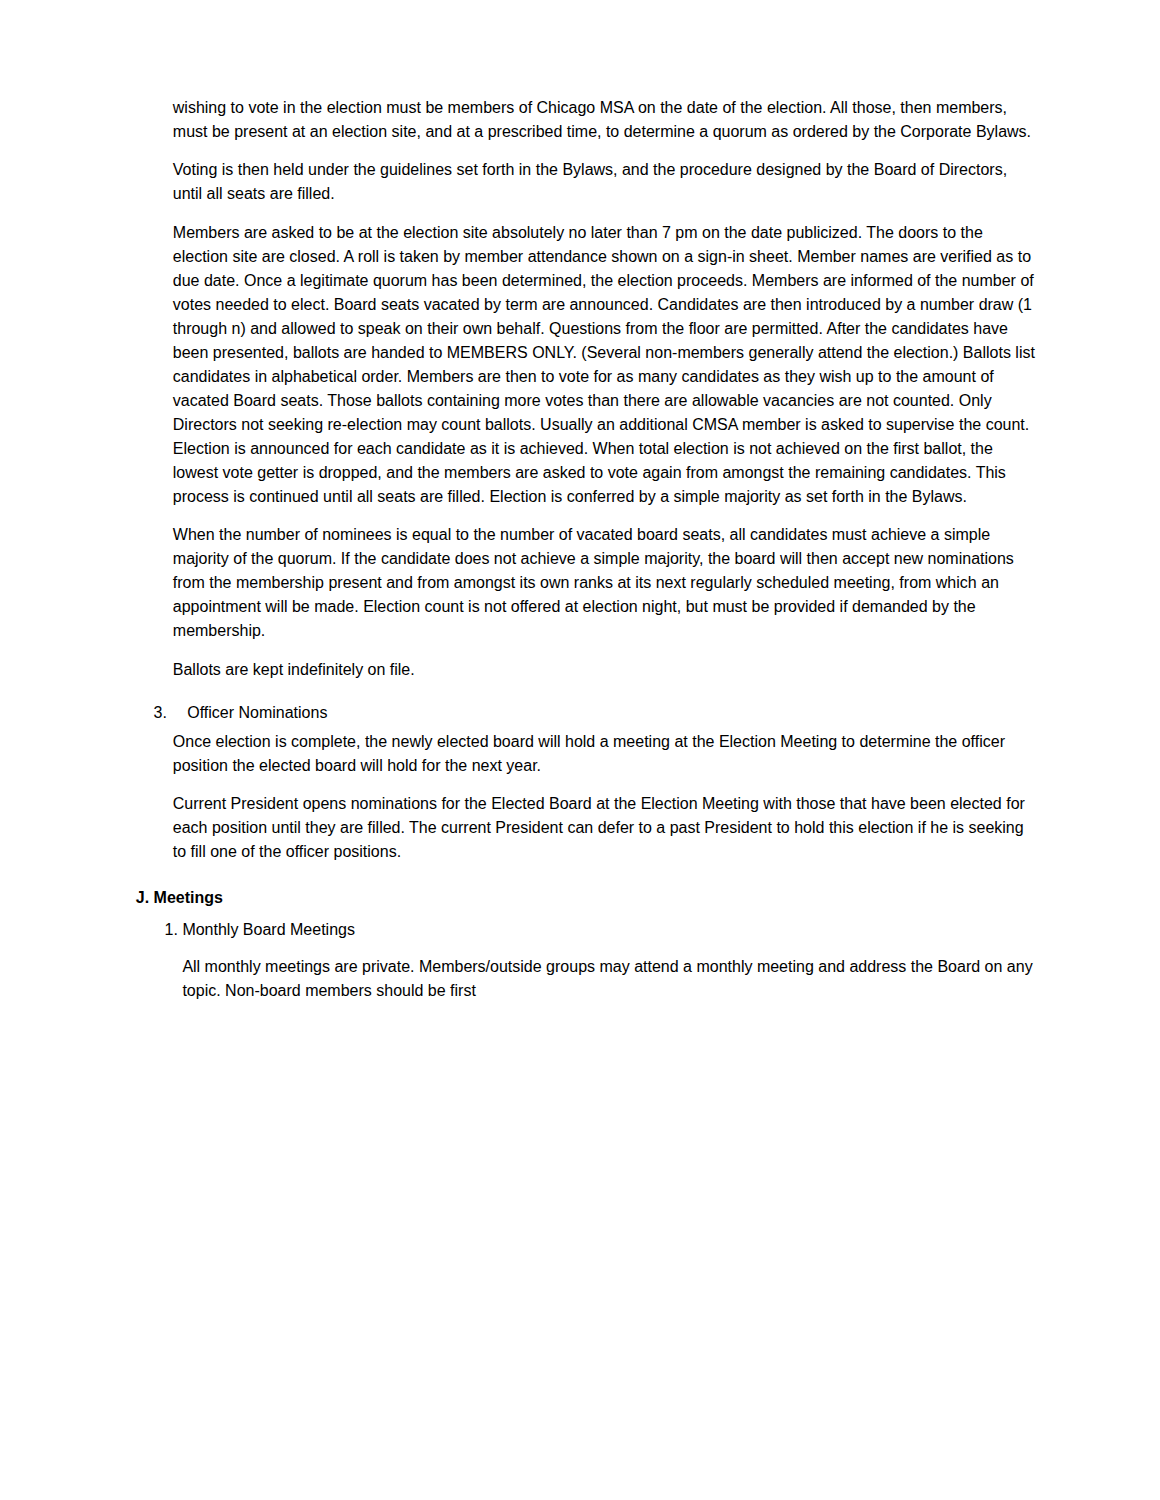wishing to vote in the election must be members of Chicago MSA on the date of the election. All those, then members, must be present at an election site, and at a prescribed time, to determine a quorum as ordered by the Corporate Bylaws.
Voting is then held under the guidelines set forth in the Bylaws, and the procedure designed by the Board of Directors, until all seats are filled.
Members are asked to be at the election site absolutely no later than 7 pm on the date publicized. The doors to the election site are closed. A roll is taken by member attendance shown on a sign-in sheet. Member names are verified as to due date. Once a legitimate quorum has been determined, the election proceeds. Members are informed of the number of votes needed to elect. Board seats vacated by term are announced. Candidates are then introduced by a number draw (1 through n) and allowed to speak on their own behalf. Questions from the floor are permitted. After the candidates have been presented, ballots are handed to MEMBERS ONLY. (Several non-members generally attend the election.) Ballots list candidates in alphabetical order. Members are then to vote for as many candidates as they wish up to the amount of vacated Board seats. Those ballots containing more votes than there are allowable vacancies are not counted. Only Directors not seeking re-election may count ballots. Usually an additional CMSA member is asked to supervise the count. Election is announced for each candidate as it is achieved. When total election is not achieved on the first ballot, the lowest vote getter is dropped, and the members are asked to vote again from amongst the remaining candidates. This process is continued until all seats are filled. Election is conferred by a simple majority as set forth in the Bylaws.
When the number of nominees is equal to the number of vacated board seats, all candidates must achieve a simple majority of the quorum. If the candidate does not achieve a simple majority, the board will then accept new nominations from the membership present and from amongst its own ranks at its next regularly scheduled meeting, from which an appointment will be made. Election count is not offered at election night, but must be provided if demanded by the membership.
Ballots are kept indefinitely on file.
3.
Officer Nominations
Once election is complete, the newly elected board will hold a meeting at the Election Meeting to determine the officer position the elected board will hold for the next year.
Current President opens nominations for the Elected Board at the Election Meeting with those that have been elected for each position until they are filled. The current President can defer to a past President to hold this election if he is seeking to fill one of the officer positions.
Meetings
Monthly Board Meetings
All monthly meetings are private. Members/outside groups may attend a monthly meeting and address the Board on any topic. Non-board members should be first